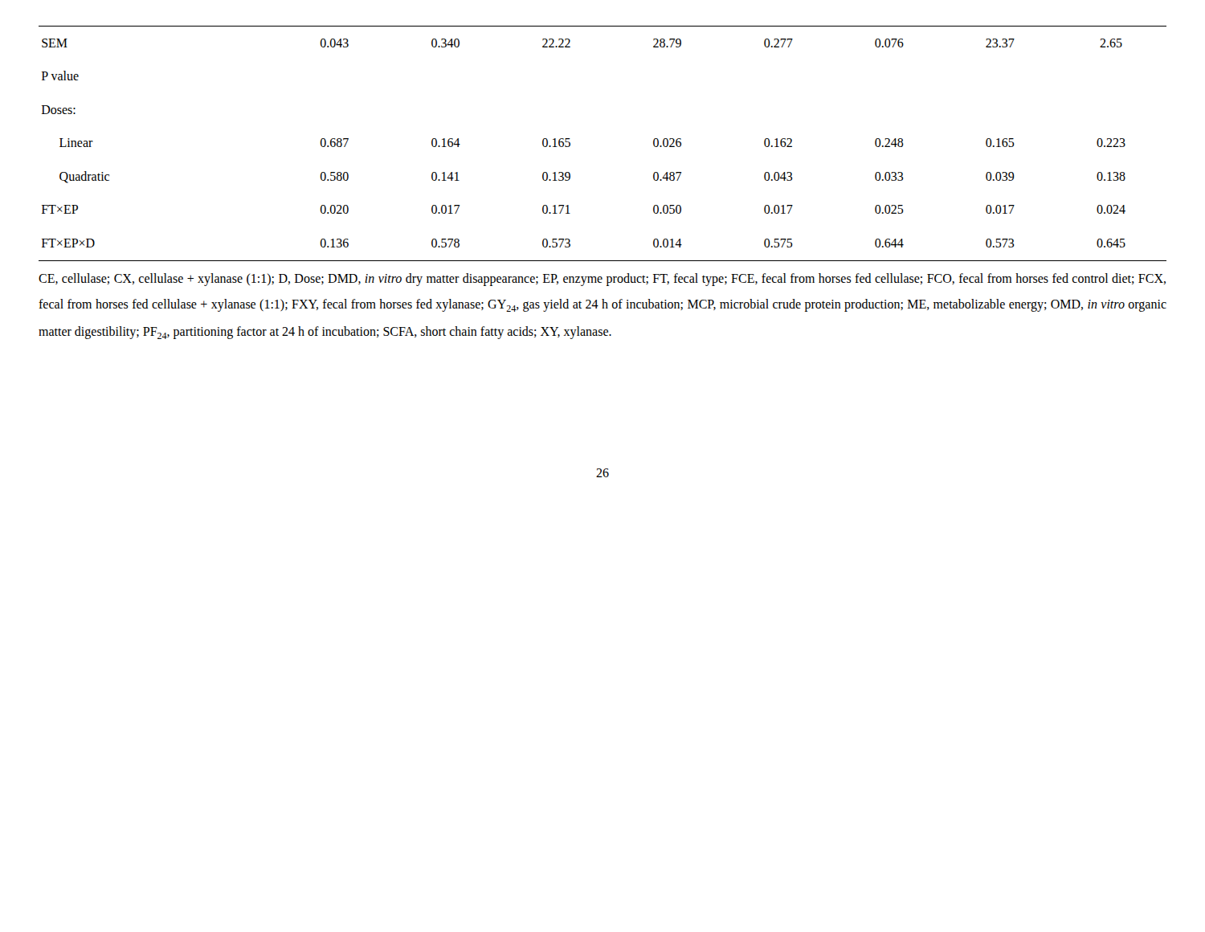| SEM | 0.043 | 0.340 | 22.22 | 28.79 | 0.277 | 0.076 | 23.37 | 2.65 |
| --- | --- | --- | --- | --- | --- | --- | --- | --- |
| P value | | | | | | | | |
| Doses: | | | | | | | | |
| Linear | 0.687 | 0.164 | 0.165 | 0.026 | 0.162 | 0.248 | 0.165 | 0.223 |
| Quadratic | 0.580 | 0.141 | 0.139 | 0.487 | 0.043 | 0.033 | 0.039 | 0.138 |
| FT×EP | 0.020 | 0.017 | 0.171 | 0.050 | 0.017 | 0.025 | 0.017 | 0.024 |
| FT×EP×D | 0.136 | 0.578 | 0.573 | 0.014 | 0.575 | 0.644 | 0.573 | 0.645 |
CE, cellulase; CX, cellulase + xylanase (1:1); D, Dose; DMD, in vitro dry matter disappearance; EP, enzyme product; FT, fecal type; FCE, fecal from horses fed cellulase; FCO, fecal from horses fed control diet; FCX, fecal from horses fed cellulase + xylanase (1:1); FXY, fecal from horses fed xylanase; GY24, gas yield at 24 h of incubation; MCP, microbial crude protein production; ME, metabolizable energy; OMD, in vitro organic matter digestibility; PF24, partitioning factor at 24 h of incubation; SCFA, short chain fatty acids; XY, xylanase.
26